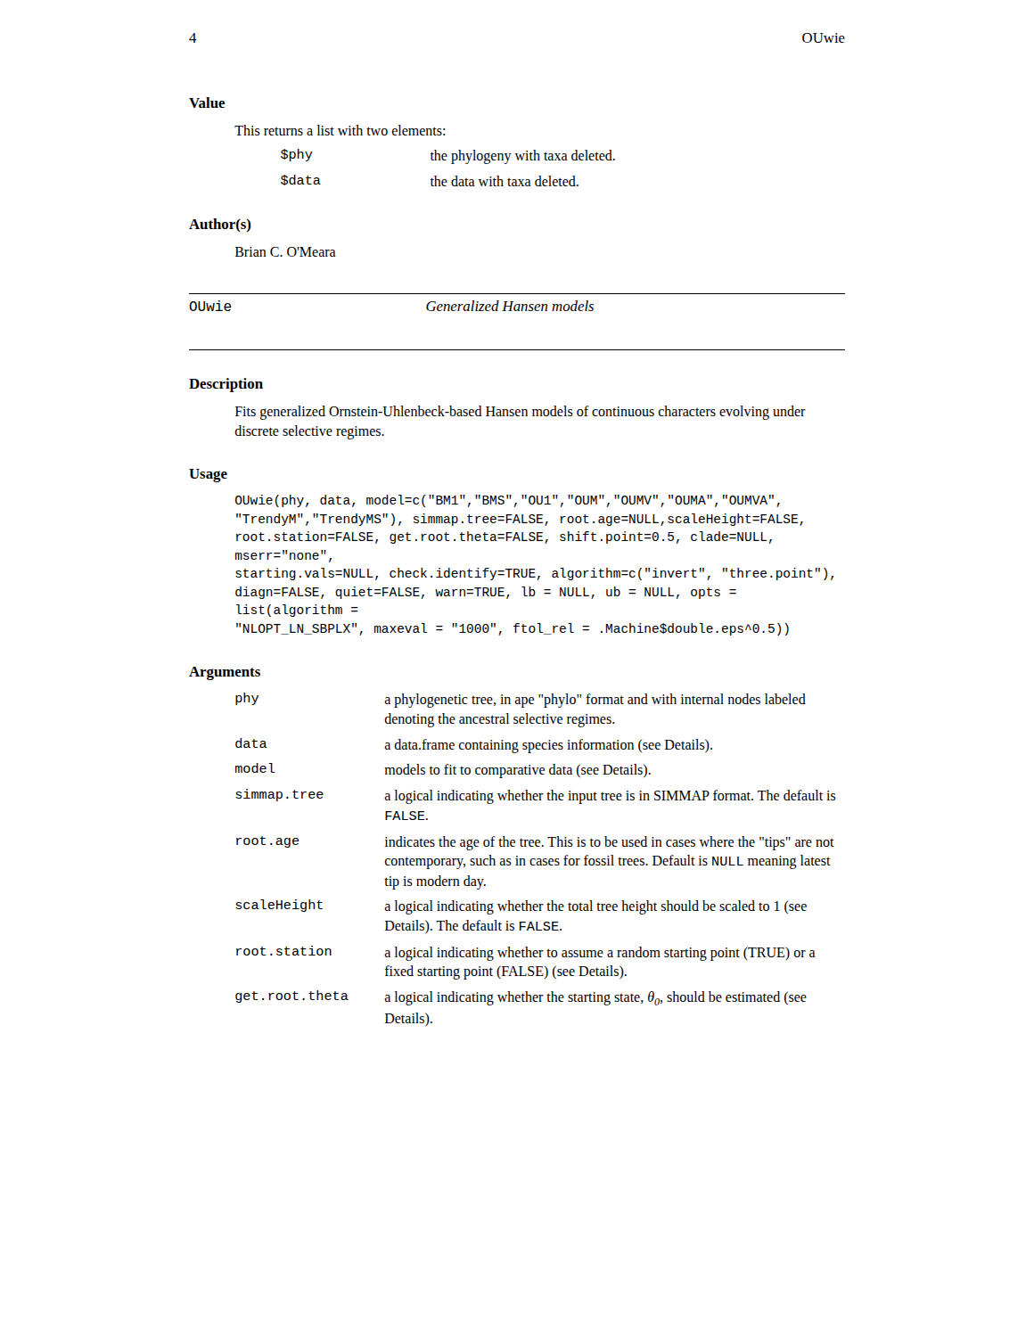4 OUwie
Value
This returns a list with two elements:
$phy
the phylogeny with taxa deleted.
$data
the data with taxa deleted.
Author(s)
Brian C. O'Meara
OUwie Generalized Hansen models
Description
Fits generalized Ornstein-Uhlenbeck-based Hansen models of continuous characters evolving under discrete selective regimes.
Usage
OUwie(phy, data, model=c("BM1","BMS","OU1","OUM","OUMV","OUMA","OUMVA",
"TrendyM","TrendyMS"), simmap.tree=FALSE, root.age=NULL,scaleHeight=FALSE,
root.station=FALSE, get.root.theta=FALSE, shift.point=0.5, clade=NULL, mserr="none",
starting.vals=NULL, check.identify=TRUE, algorithm=c("invert", "three.point"),
diagn=FALSE, quiet=FALSE, warn=TRUE, lb = NULL, ub = NULL, opts = list(algorithm =
"NLOPT_LN_SBPLX", maxeval = "1000", ftol_rel = .Machine$double.eps^0.5))
Arguments
phy
a phylogenetic tree, in ape "phylo" format and with internal nodes labeled denoting the ancestral selective regimes.
data
a data.frame containing species information (see Details).
model
models to fit to comparative data (see Details).
simmap.tree
a logical indicating whether the input tree is in SIMMAP format. The default is FALSE.
root.age
indicates the age of the tree. This is to be used in cases where the "tips" are not contemporary, such as in cases for fossil trees. Default is NULL meaning latest tip is modern day.
scaleHeight
a logical indicating whether the total tree height should be scaled to 1 (see Details). The default is FALSE.
root.station
a logical indicating whether to assume a random starting point (TRUE) or a fixed starting point (FALSE) (see Details).
get.root.theta
a logical indicating whether the starting state, θ0, should be estimated (see Details).